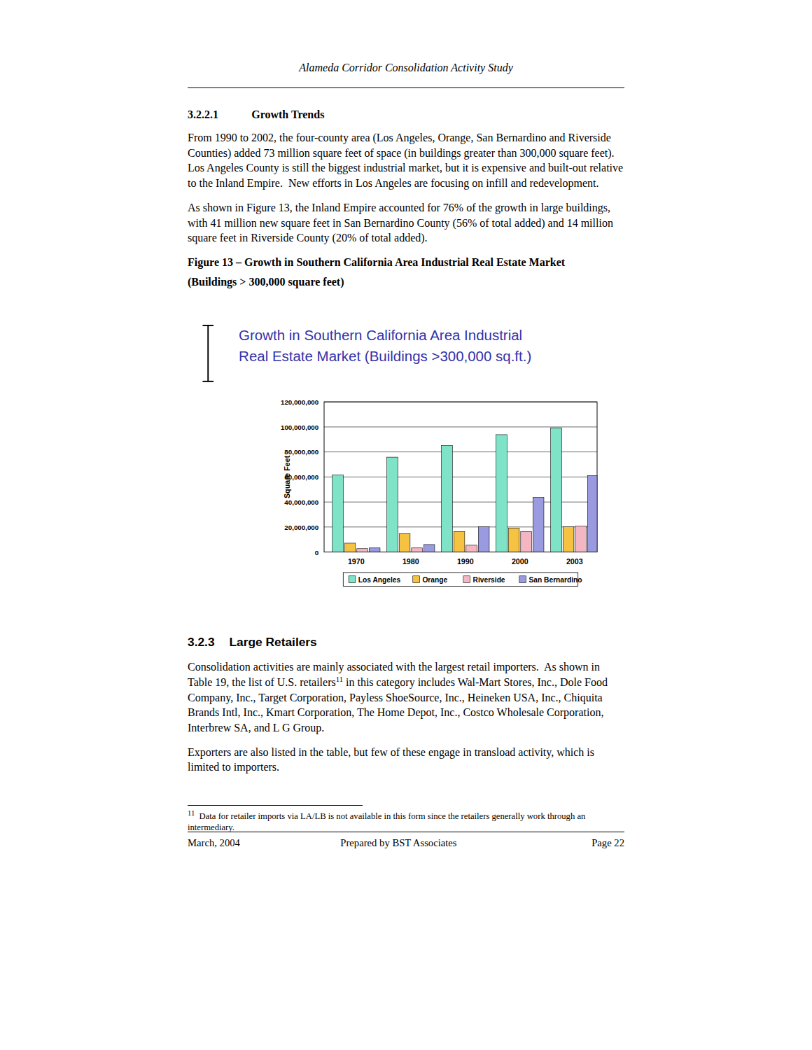Alameda Corridor Consolidation Activity Study
3.2.2.1 Growth Trends
From 1990 to 2002, the four-county area (Los Angeles, Orange, San Bernardino and Riverside Counties) added 73 million square feet of space (in buildings greater than 300,000 square feet). Los Angeles County is still the biggest industrial market, but it is expensive and built-out relative to the Inland Empire. New efforts in Los Angeles are focusing on infill and redevelopment.
As shown in Figure 13, the Inland Empire accounted for 76% of the growth in large buildings, with 41 million new square feet in San Bernardino County (56% of total added) and 14 million square feet in Riverside County (20% of total added).
Figure 13 – Growth in Southern California Area Industrial Real Estate Market
(Buildings > 300,000 square feet)
Growth in Southern California Area Industrial Real Estate Market (Buildings >300,000 sq.ft.) 120,000,000 100,000,000 80,000,000 60,000,000 40,000,000 20,000,000 0 Square Feet 1970 1980 1990 2000 2003 Los Angeles Orange Riverside San Bernardino
3.2.3 Large Retailers
Consolidation activities are mainly associated with the largest retail importers. As shown in Table 19, the list of U.S. retailers11 in this category includes Wal-Mart Stores, Inc., Dole Food Company, Inc., Target Corporation, Payless ShoeSource, Inc., Heineken USA, Inc., Chiquita Brands Intl, Inc., Kmart Corporation, The Home Depot, Inc., Costco Wholesale Corporation, Interbrew SA, and L G Group.
Exporters are also listed in the table, but few of these engage in transload activity, which is limited to importers.
11 Data for retailer imports via LA/LB is not available in this form since the retailers generally work through an intermediary.
March, 2004
Prepared by BST Associates
Page 22